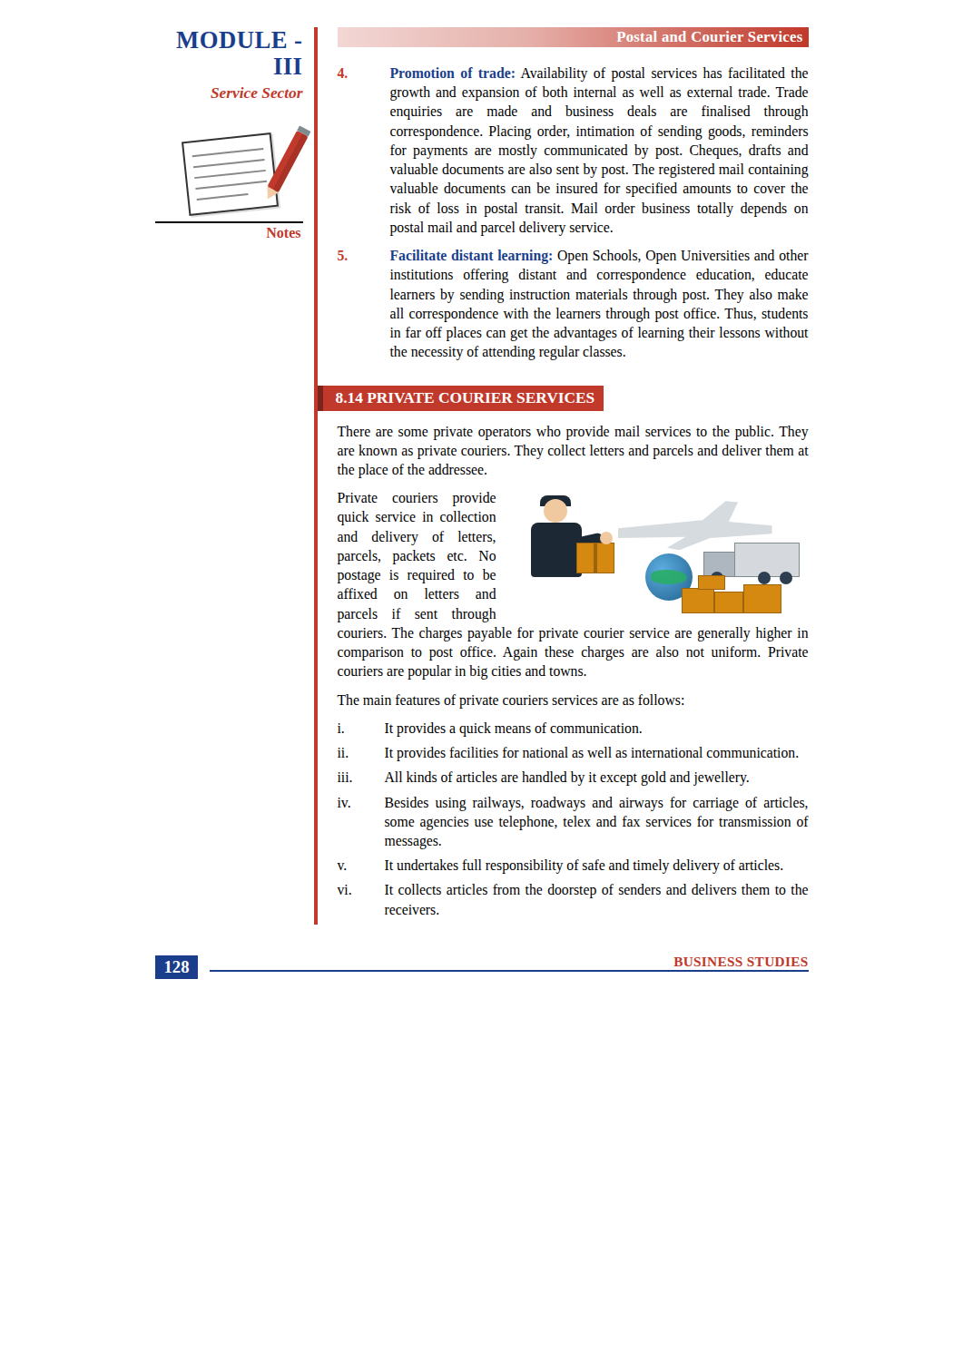MODULE - III
Service Sector
Notes
Postal and Courier Services
4. Promotion of trade: Availability of postal services has facilitated the growth and expansion of both internal as well as external trade. Trade enquiries are made and business deals are finalised through correspondence. Placing order, intimation of sending goods, reminders for payments are mostly communicated by post. Cheques, drafts and valuable documents are also sent by post. The registered mail containing valuable documents can be insured for specified amounts to cover the risk of loss in postal transit. Mail order business totally depends on postal mail and parcel delivery service.
5. Facilitate distant learning: Open Schools, Open Universities and other institutions offering distant and correspondence education, educate learners by sending instruction materials through post. They also make all correspondence with the learners through post office. Thus, students in far off places can get the advantages of learning their lessons without the necessity of attending regular classes.
8.14 PRIVATE COURIER SERVICES
There are some private operators who provide mail services to the public. They are known as private couriers. They collect letters and parcels and deliver them at the place of the addressee.
Private couriers provide quick service in collection and delivery of letters, parcels, packets etc. No postage is required to be affixed on letters and parcels if sent through couriers. The charges payable for private courier service are generally higher in comparison to post office. Again these charges are also not uniform. Private couriers are popular in big cities and towns.
The main features of private couriers services are as follows:
i. It provides a quick means of communication.
ii. It provides facilities for national as well as international communication.
iii. All kinds of articles are handled by it except gold and jewellery.
iv. Besides using railways, roadways and airways for carriage of articles, some agencies use telephone, telex and fax services for transmission of messages.
v. It undertakes full responsibility of safe and timely delivery of articles.
vi. It collects articles from the doorstep of senders and delivers them to the receivers.
128
BUSINESS STUDIES